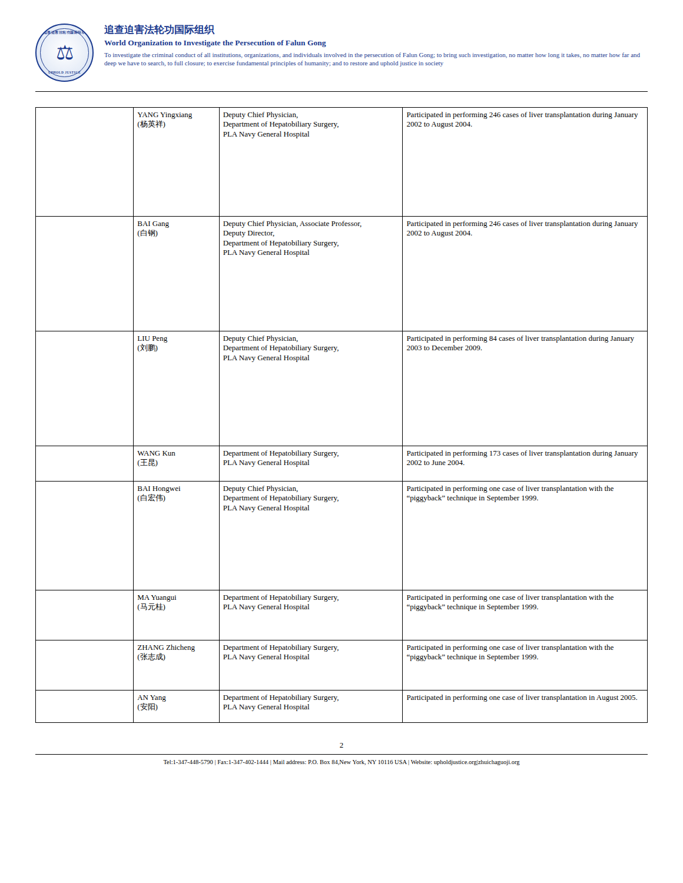追查迫害法轮功国际组织
⚖
UPHOLD JUSTICE
追查迫害法轮功国际组织
World Organization to Investigate the Persecution of Falun Gong
To investigate the criminal conduct of all institutions, organizations, and individuals involved in the persecution of Falun Gong; to bring such investigation, no matter how long it takes, no matter how far and deep we have to search, to full closure; to exercise fundamental principles of humanity; and to restore and uphold justice in society
| | YANG Yingxiang (杨英祥) | Deputy Chief Physician, Department of Hepatobiliary Surgery, PLA Navy General Hospital | Participated in performing 246 cases of liver transplantation during January 2002 to August 2004. |
| | BAI Gang (白钢) | Deputy Chief Physician, Associate Professor, Deputy Director, Department of Hepatobiliary Surgery, PLA Navy General Hospital | Participated in performing 246 cases of liver transplantation during January 2002 to August 2004. |
| | LIU Peng (刘鹏) | Deputy Chief Physician, Department of Hepatobiliary Surgery, PLA Navy General Hospital | Participated in performing 84 cases of liver transplantation during January 2003 to December 2009. |
| | WANG Kun (王昆) | Department of Hepatobiliary Surgery, PLA Navy General Hospital | Participated in performing 173 cases of liver transplantation during January 2002 to June 2004. |
| | BAI Hongwei (白宏伟) | Deputy Chief Physician, Department of Hepatobiliary Surgery, PLA Navy General Hospital | Participated in performing one case of liver transplantation with the “piggyback” technique in September 1999. |
| | MA Yuangui (马元桂) | Department of Hepatobiliary Surgery, PLA Navy General Hospital | Participated in performing one case of liver transplantation with the “piggyback” technique in September 1999. |
| | ZHANG Zhicheng (张志成) | Department of Hepatobiliary Surgery, PLA Navy General Hospital | Participated in performing one case of liver transplantation with the “piggyback” technique in September 1999. |
| | AN Yang (安阳) | Department of Hepatobiliary Surgery, PLA Navy General Hospital | Participated in performing one case of liver transplantation in August 2005. |
2
Tel:1-347-448-5790 | Fax:1-347-402-1444 | Mail address: P.O. Box 84,New York, NY 10116 USA | Website: upholdjustice.org|zhuichaguoji.org